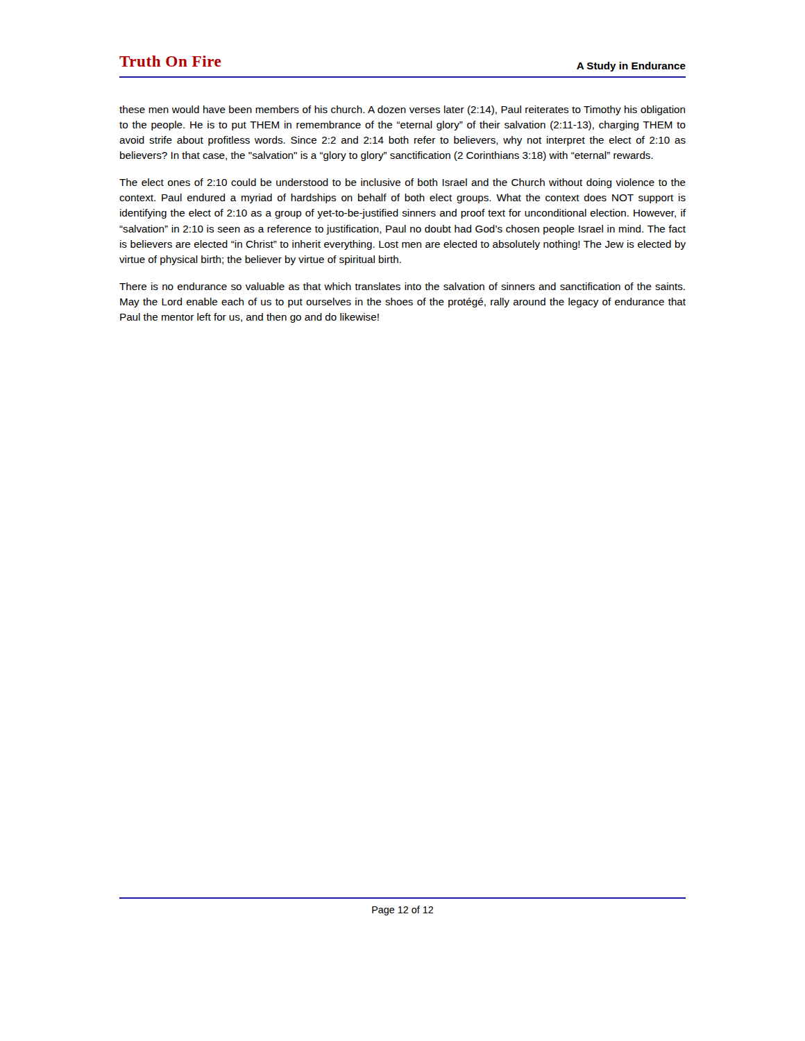Truth On Fire
A Study in Endurance
these men would have been members of his church. A dozen verses later (2:14), Paul reiterates to Timothy his obligation to the people. He is to put THEM in remembrance of the “eternal glory” of their salvation (2:11-13), charging THEM to avoid strife about profitless words. Since 2:2 and 2:14 both refer to believers, why not interpret the elect of 2:10 as believers? In that case, the "salvation" is a “glory to glory” sanctification (2 Corinthians 3:18) with “eternal” rewards.
The elect ones of 2:10 could be understood to be inclusive of both Israel and the Church without doing violence to the context. Paul endured a myriad of hardships on behalf of both elect groups. What the context does NOT support is identifying the elect of 2:10 as a group of yet-to-be-justified sinners and proof text for unconditional election. However, if “salvation” in 2:10 is seen as a reference to justification, Paul no doubt had God’s chosen people Israel in mind. The fact is believers are elected “in Christ” to inherit everything. Lost men are elected to absolutely nothing! The Jew is elected by virtue of physical birth; the believer by virtue of spiritual birth.
There is no endurance so valuable as that which translates into the salvation of sinners and sanctification of the saints. May the Lord enable each of us to put ourselves in the shoes of the protégé, rally around the legacy of endurance that Paul the mentor left for us, and then go and do likewise!
Page 12 of 12